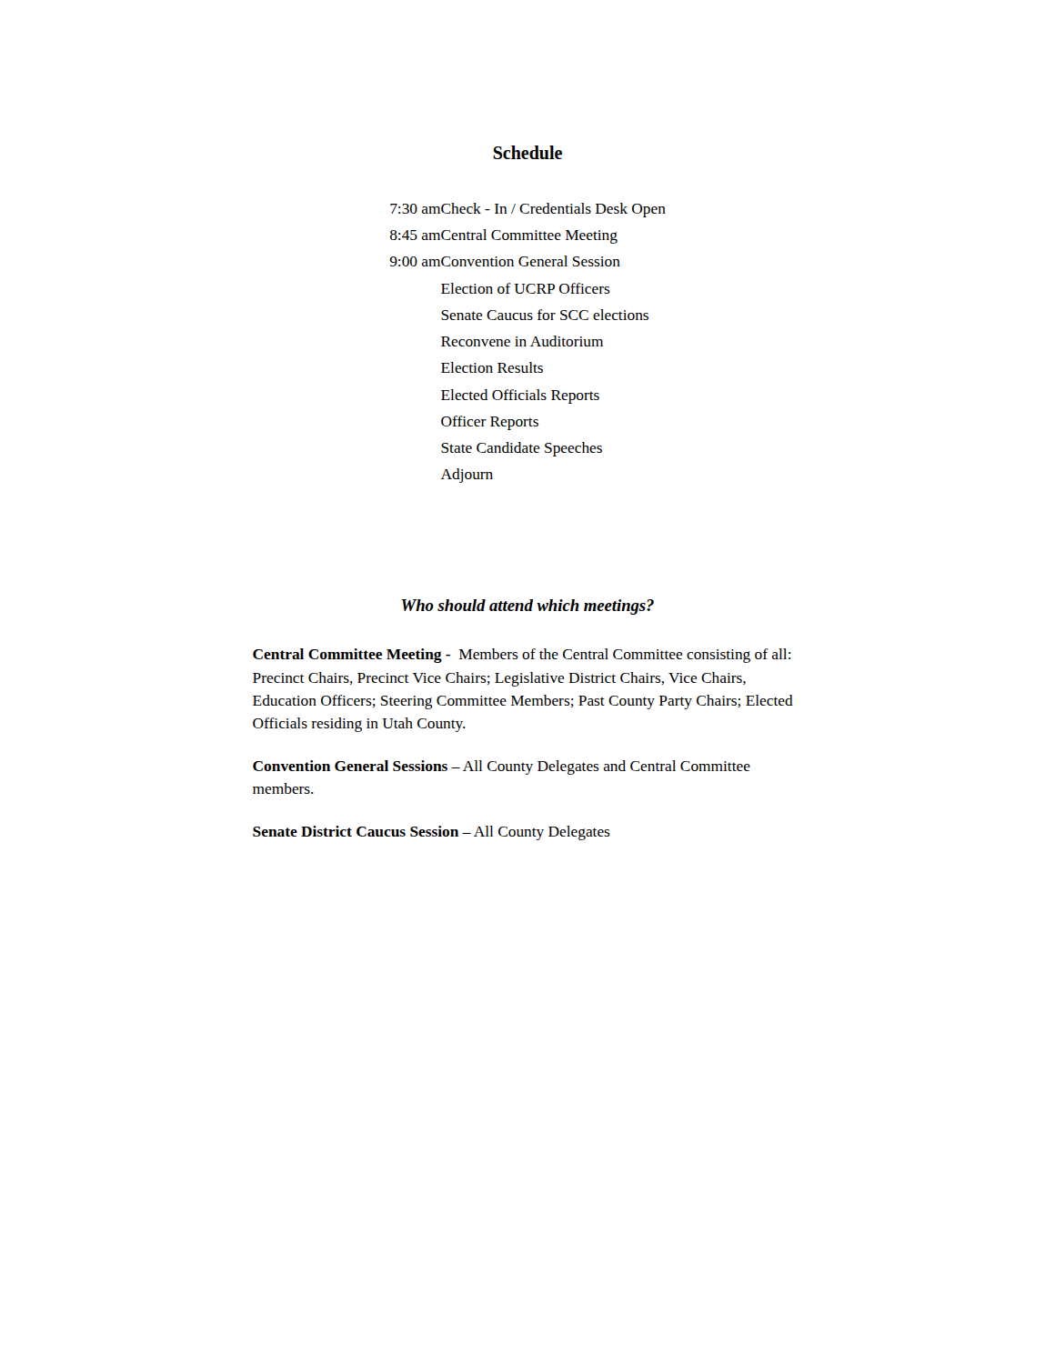Schedule
| 7:30 am | Check - In / Credentials Desk Open |
| 8:45 am | Central Committee Meeting |
| 9:00 am | Convention General Session |
| | Election of UCRP Officers |
| | Senate Caucus for SCC elections |
| | Reconvene in Auditorium |
| | Election Results |
| | Elected Officials Reports |
| | Officer Reports |
| | State Candidate Speeches |
| | Adjourn |
Who should attend which meetings?
Central Committee Meeting - Members of the Central Committee consisting of all: Precinct Chairs, Precinct Vice Chairs; Legislative District Chairs, Vice Chairs, Education Officers; Steering Committee Members; Past County Party Chairs; Elected Officials residing in Utah County.
Convention General Sessions – All County Delegates and Central Committee members.
Senate District Caucus Session – All County Delegates